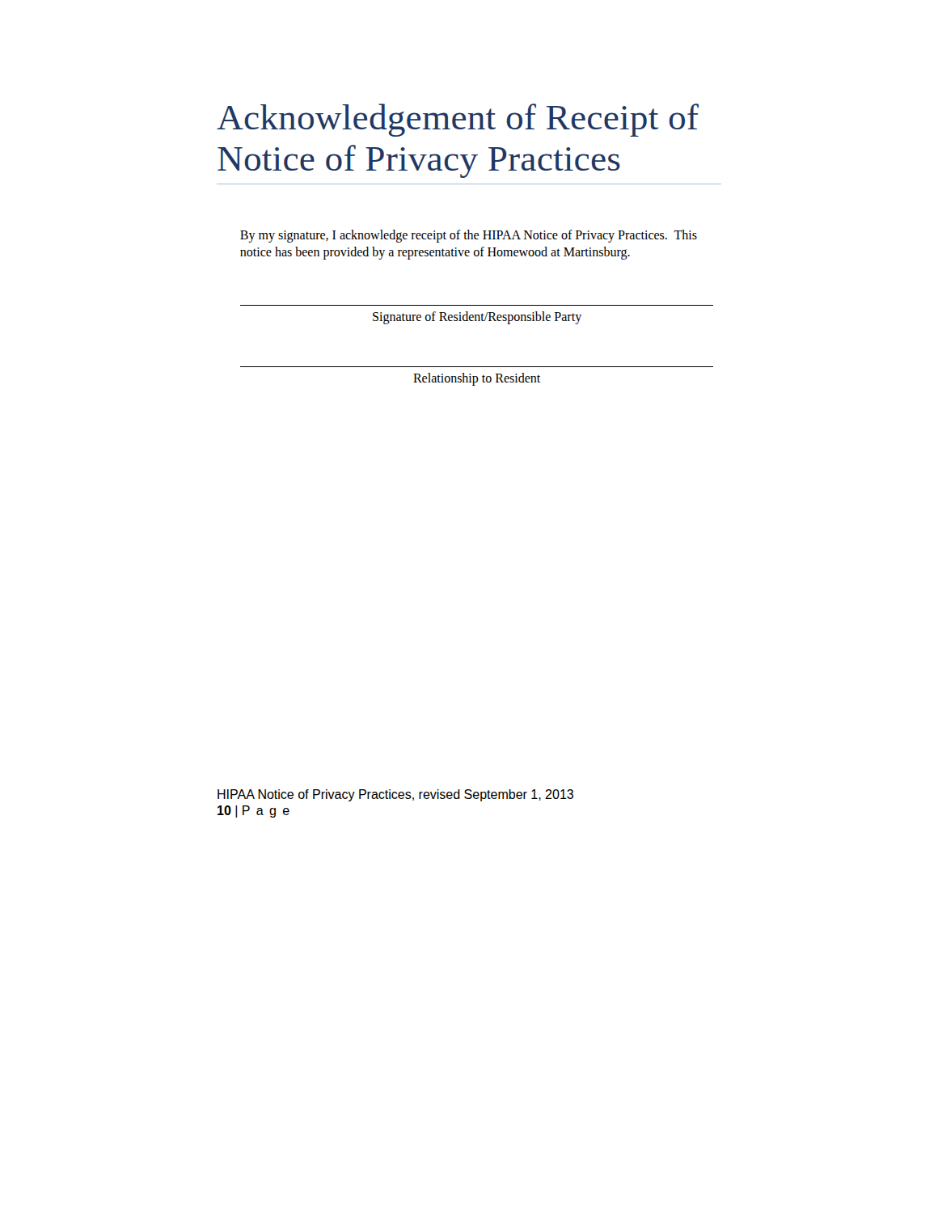Acknowledgement of Receipt of Notice of Privacy Practices
By my signature, I acknowledge receipt of the HIPAA Notice of Privacy Practices. This notice has been provided by a representative of Homewood at Martinsburg.
Signature of Resident/Responsible Party
Relationship to Resident
HIPAA Notice of Privacy Practices, revised September 1, 2013
10 | P a g e